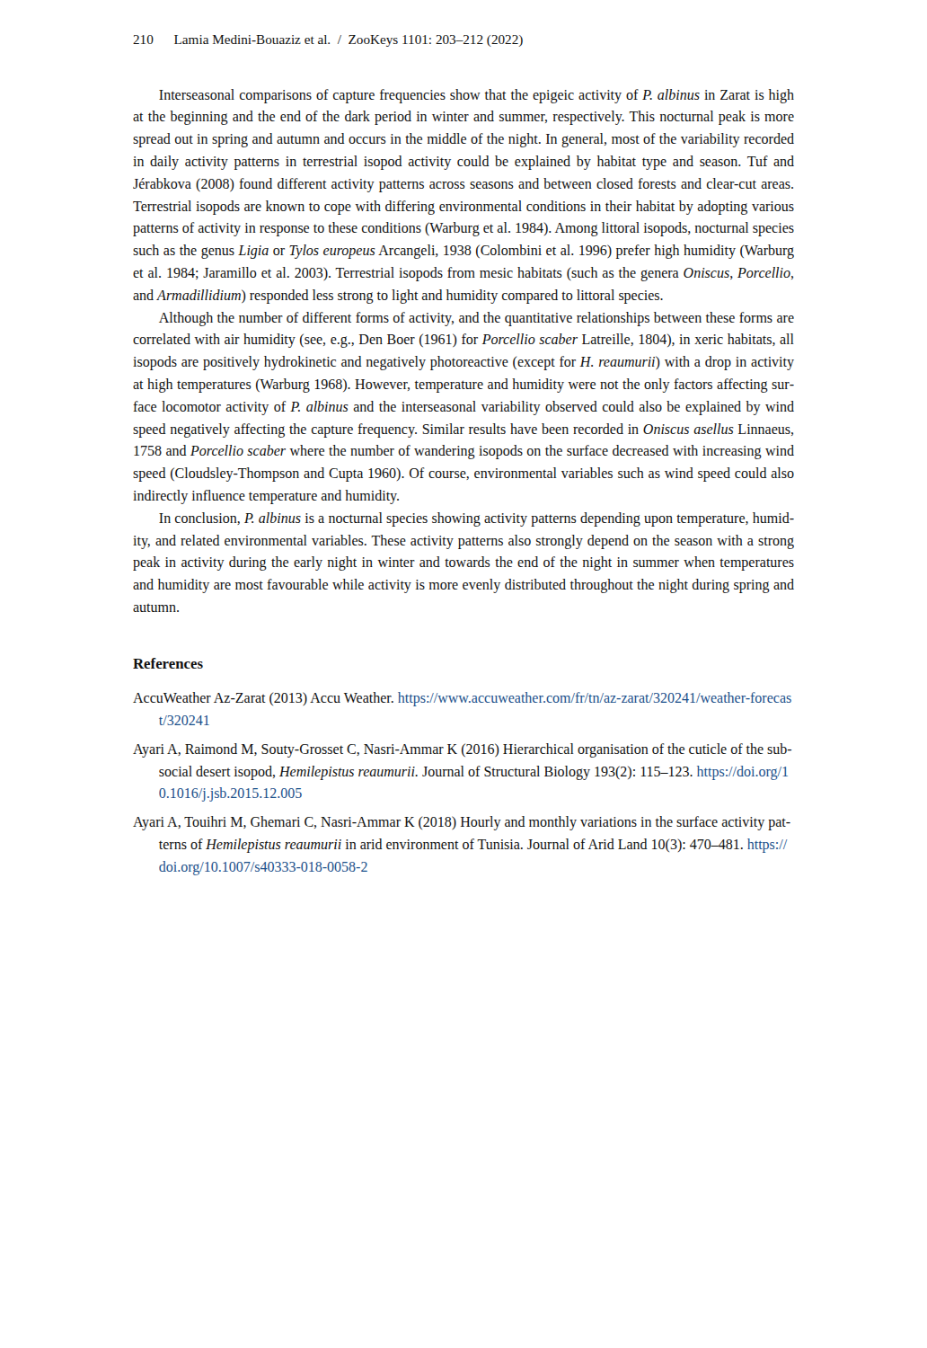210 Lamia Medini-Bouaziz et al. / ZooKeys 1101: 203–212 (2022)
Interseasonal comparisons of capture frequencies show that the epigeic activity of P. albinus in Zarat is high at the beginning and the end of the dark period in winter and summer, respectively. This nocturnal peak is more spread out in spring and autumn and occurs in the middle of the night. In general, most of the variability recorded in daily activity patterns in terrestrial isopod activity could be explained by habitat type and season. Tuf and Jérabkova (2008) found different activity patterns across seasons and between closed forests and clear-cut areas. Terrestrial isopods are known to cope with differing environmental conditions in their habitat by adopting various patterns of activity in response to these conditions (Warburg et al. 1984). Among littoral isopods, nocturnal species such as the genus Ligia or Tylos europeus Arcangeli, 1938 (Colombini et al. 1996) prefer high humidity (Warburg et al. 1984; Jaramillo et al. 2003). Terrestrial isopods from mesic habitats (such as the genera Oniscus, Porcellio, and Armadillidium) responded less strong to light and humidity compared to littoral species.
Although the number of different forms of activity, and the quantitative relationships between these forms are correlated with air humidity (see, e.g., Den Boer (1961) for Porcellio scaber Latreille, 1804), in xeric habitats, all isopods are positively hydrokinetic and negatively photoreactive (except for H. reaumurii) with a drop in activity at high temperatures (Warburg 1968). However, temperature and humidity were not the only factors affecting surface locomotor activity of P. albinus and the interseasonal variability observed could also be explained by wind speed negatively affecting the capture frequency. Similar results have been recorded in Oniscus asellus Linnaeus, 1758 and Porcellio scaber where the number of wandering isopods on the surface decreased with increasing wind speed (Cloudsley-Thompson and Cupta 1960). Of course, environmental variables such as wind speed could also indirectly influence temperature and humidity.
In conclusion, P. albinus is a nocturnal species showing activity patterns depending upon temperature, humidity, and related environmental variables. These activity patterns also strongly depend on the season with a strong peak in activity during the early night in winter and towards the end of the night in summer when temperatures and humidity are most favourable while activity is more evenly distributed throughout the night during spring and autumn.
References
AccuWeather Az-Zarat (2013) Accu Weather. https://www.accuweather.com/fr/tn/az-zarat/320241/weather-forecast/320241
Ayari A, Raimond M, Souty-Grosset C, Nasri-Ammar K (2016) Hierarchical organisation of the cuticle of the subsocial desert isopod, Hemilepistus reaumurii. Journal of Structural Biology 193(2): 115–123. https://doi.org/10.1016/j.jsb.2015.12.005
Ayari A, Touihri M, Ghemari C, Nasri-Ammar K (2018) Hourly and monthly variations in the surface activity patterns of Hemilepistus reaumurii in arid environment of Tunisia. Journal of Arid Land 10(3): 470–481. https://doi.org/10.1007/s40333-018-0058-2